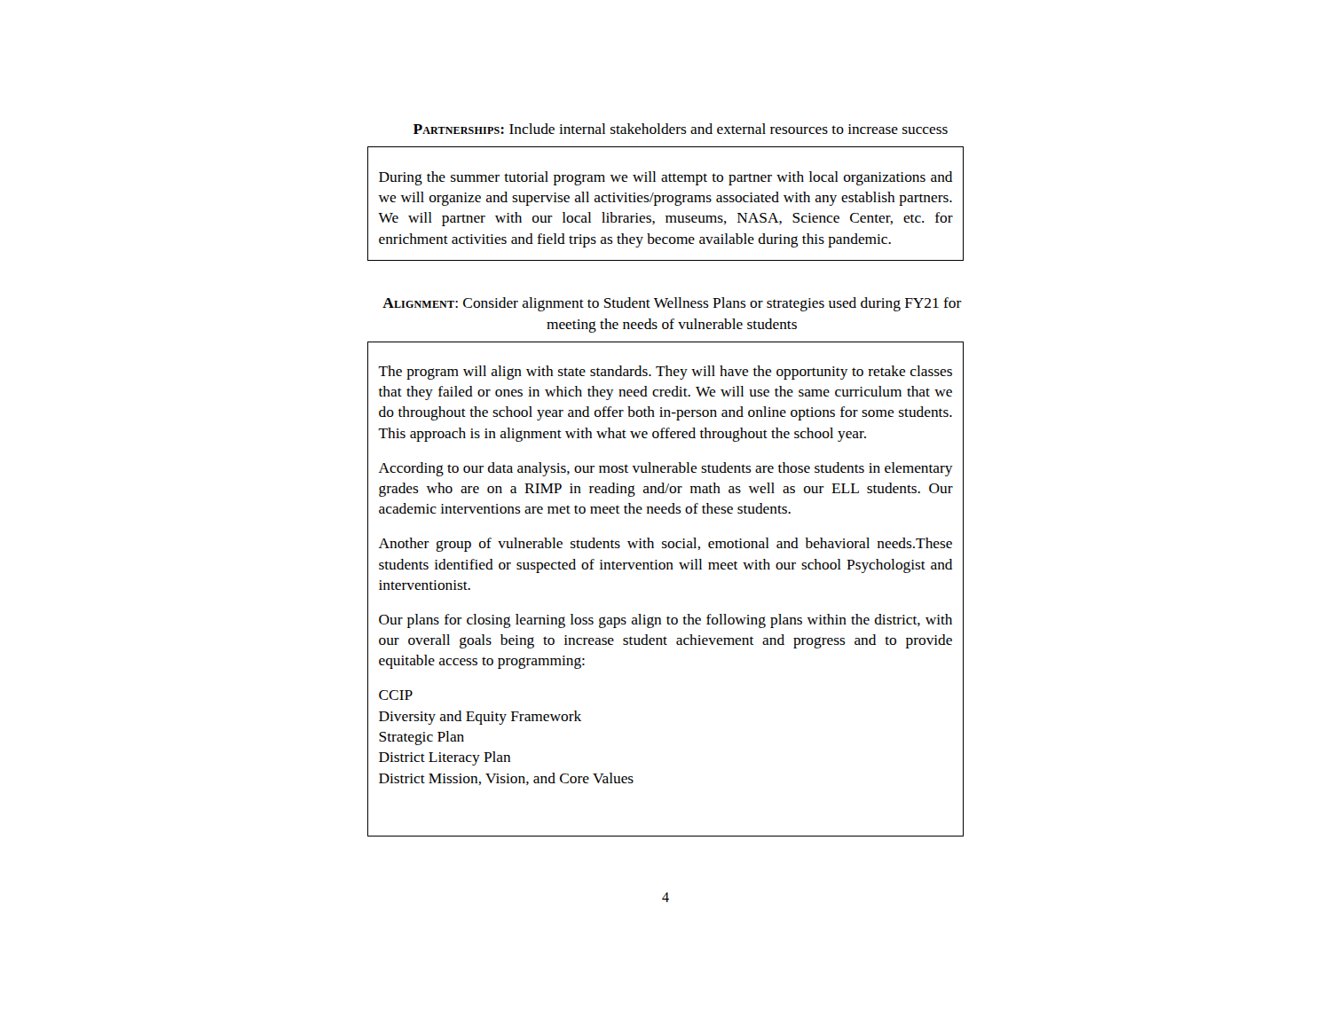Partnerships: Include internal stakeholders and external resources to increase success
During the summer tutorial program we will attempt to partner with local organizations and we will organize and supervise all activities/programs associated with any establish partners. We will partner with our local libraries, museums, NASA, Science Center, etc. for enrichment activities and field trips as they become available during this pandemic.
Alignment: Consider alignment to Student Wellness Plans or strategies used during FY21 for meeting the needs of vulnerable students
The program will align with state standards. They will have the opportunity to retake classes that they failed or ones in which they need credit. We will use the same curriculum that we do throughout the school year and offer both in-person and online options for some students. This approach is in alignment with what we offered throughout the school year.
According to our data analysis, our most vulnerable students are those students in elementary grades who are on a RIMP in reading and/or math as well as our ELL students. Our academic interventions are met to meet the needs of these students.
Another group of vulnerable students with social, emotional and behavioral needs.These students identified or suspected of intervention will meet with our school Psychologist and interventionist.
Our plans for closing learning loss gaps align to the following plans within the district, with our overall goals being to increase student achievement and progress and to provide equitable access to programming:
CCIP
Diversity and Equity Framework
Strategic Plan
District Literacy Plan
District Mission, Vision, and Core Values
4